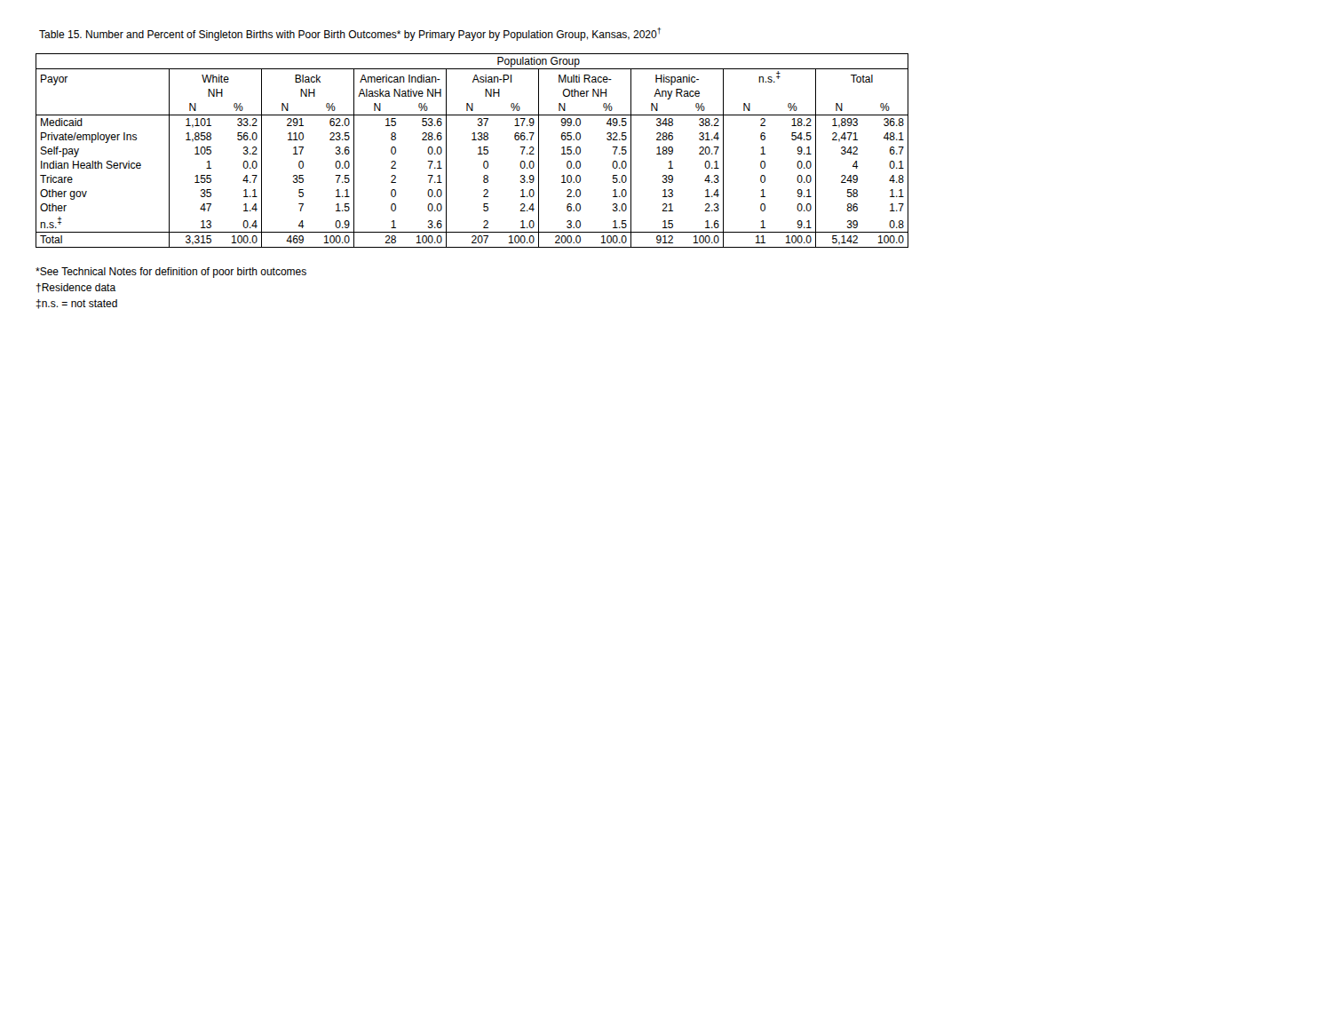Table 15. Number and Percent of Singleton Births with Poor Birth Outcomes* by Primary Payor by Population Group, Kansas, 2020†
| | Population Group |
| Payor | White | Black | American Indian- | Asian-PI | Multi Race- | Hispanic- | n.s. ‡ | Total |
| | NH | NH | Alaska Native NH | NH | Other NH | Any Race | | |
| | N | % | N | % | N | % | N | % | N | % | N | % | N | % | N | % |
| Medicaid | 1,101 | 33.2 | 291 | 62.0 | 15 | 53.6 | 37 | 17.9 | 99.0 | 49.5 | 348 | 38.2 | 2 | 18.2 | 1,893 | 36.8 |
| Private/employer Ins | 1,858 | 56.0 | 110 | 23.5 | 8 | 28.6 | 138 | 66.7 | 65.0 | 32.5 | 286 | 31.4 | 6 | 54.5 | 2,471 | 48.1 |
| Self-pay | 105 | 3.2 | 17 | 3.6 | 0 | 0.0 | 15 | 7.2 | 15.0 | 7.5 | 189 | 20.7 | 1 | 9.1 | 342 | 6.7 |
| Indian Health Service | 1 | 0.0 | 0 | 0.0 | 2 | 7.1 | 0 | 0.0 | 0.0 | 0.0 | 1 | 0.1 | 0 | 0.0 | 4 | 0.1 |
| Tricare | 155 | 4.7 | 35 | 7.5 | 2 | 7.1 | 8 | 3.9 | 10.0 | 5.0 | 39 | 4.3 | 0 | 0.0 | 249 | 4.8 |
| Other gov | 35 | 1.1 | 5 | 1.1 | 0 | 0.0 | 2 | 1.0 | 2.0 | 1.0 | 13 | 1.4 | 1 | 9.1 | 58 | 1.1 |
| Other | 47 | 1.4 | 7 | 1.5 | 0 | 0.0 | 5 | 2.4 | 6.0 | 3.0 | 21 | 2.3 | 0 | 0.0 | 86 | 1.7 |
| n.s. ‡ | 13 | 0.4 | 4 | 0.9 | 1 | 3.6 | 2 | 1.0 | 3.0 | 1.5 | 15 | 1.6 | 1 | 9.1 | 39 | 0.8 |
| Total | 3,315 | 100.0 | 469 | 100.0 | 28 | 100.0 | 207 | 100.0 | 200.0 | 100.0 | 912 | 100.0 | 11 | 100.0 | 5,142 | 100.0 |
*See Technical Notes for definition of poor birth outcomes
†Residence data
‡n.s. = not stated